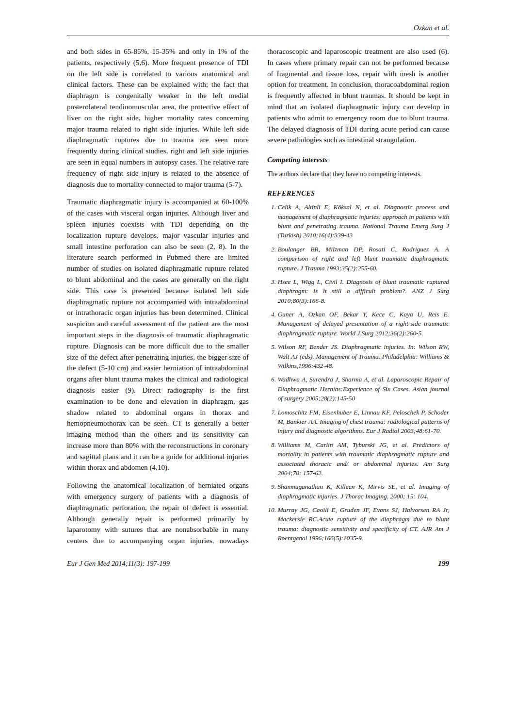Ozkan et al.
and both sides in 65-85%, 15-35% and only in 1% of the patients, respectively (5,6). More frequent presence of TDI on the left side is correlated to various anatomical and clinical factors. These can be explained with; the fact that diaphragm is congenitally weaker in the left medial posterolateral tendinomuscular area, the protective effect of liver on the right side, higher mortality rates concerning major trauma related to right side injuries. While left side diaphragmatic ruptures due to trauma are seen more frequently during clinical studies, right and left side injuries are seen in equal numbers in autopsy cases. The relative rare frequency of right side injury is related to the absence of diagnosis due to mortality connected to major trauma (5-7).
Traumatic diaphragmatic injury is accompanied at 60-100% of the cases with visceral organ injuries. Although liver and spleen injuries coexists with TDI depending on the localization rupture develops, major vascular injuries and small intestine perforation can also be seen (2, 8). In the literature search performed in Pubmed there are limited number of studies on isolated diaphragmatic rupture related to blunt abdominal and the cases are generally on the right side. This case is presented because isolated left side diaphragmatic rupture not accompanied with intraabdominal or intrathoracic organ injuries has been determined. Clinical suspicion and careful assessment of the patient are the most important steps in the diagnosis of traumatic diaphragmatic rupture. Diagnosis can be more difficult due to the smaller size of the defect after penetrating injuries, the bigger size of the defect (5-10 cm) and easier herniation of intraabdominal organs after blunt trauma makes the clinical and radiological diagnosis easier (9). Direct radiography is the first examination to be done and elevation in diaphragm, gas shadow related to abdominal organs in thorax and hemopneumothorax can be seen. CT is generally a better imaging method than the others and its sensitivity can increase more than 80% with the reconstructions in coronary and sagittal plans and it can be a guide for additional injuries within thorax and abdomen (4,10).
Following the anatomical localization of herniated organs with emergency surgery of patients with a diagnosis of diaphragmatic perforation, the repair of defect is essential. Although generally repair is performed primarily by laparotomy with sutures that are nonabsorbable in many centers due to accompanying organ injuries, nowadays thoracoscopic and laparoscopic treatment are also used (6). In cases where primary repair can not be performed because of fragmental and tissue loss, repair with mesh is another option for treatment. In conclusion, thoracoabdominal region is frequently affected in blunt traumas. It should be kept in mind that an isolated diaphragmatic injury can develop in patients who admit to emergency room due to blunt trauma. The delayed diagnosis of TDI during acute period can cause severe pathologies such as intestinal strangulation.
Competing interests
The authors declare that they have no competing interests.
References
Celik A, Altinli E, Köksal N, et al. Diagnostic process and management of diaphragmatic injuries: approach in patients with blunt and penetrating trauma. National Trauma Emerg Surg J (Turkish) 2010;16(4):339-43
Boulanger BR, Milzman DP, Rosati C, Rodriguez A. A comparison of right and left blunt traumatic diaphragmatic rupture. J Trauma 1993;35(2):255-60.
Hsee L, Wigg L, Civil I. Diagnosis of blunt traumatic ruptured diaphragm: is it still a difficult problem?. ANZ J Surg 2010;80(3):166-8.
Guner A, Ozkan OF, Bekar Y, Kece C, Kaya U, Reis E. Management of delayed presentation of a right-side traumatic diaphragmatic rupture. World J Surg 2012;36(2):260-5.
Wilson RF, Bender JS. Diaphragmatic injuries. In: Wilson RW, Walt AJ (eds). Management of Trauma. Philadelphia: Williams & Wilkins,1996:432-48.
Wadhwa A, Surendra J, Sharma A, et al. Laparoscopic Repair of Diaphragmatic Hernias:Experience of Six Cases. Asian journal of surgery 2005;28(2):145-50
Lomoschitz FM, Eisenhuber E, Linnau KF, Peloschek P, Schoder M, Bankier AA. Imaging of chest trauma: radiological patterns of injury and diagnostic algorithms. Eur J Radiol 2003;48:61-70.
Williams M, Carlin AM, Tyburski JG, et al. Predictors of mortality in patients with traumatic diaphragmatic rupture and associated thoracic and/ or abdominal injuries. Am Surg 2004;70: 157-62.
Shanmuganathan K, Killeen K, Mirvis SE, et al. Imaging of diaphragmatic injuries. J Thorac Imaging. 2000; 15: 104.
Murray JG, Caoili E, Gruden JF, Evans SJ, Halvorsen RA Jr, Mackersie RC.Acute rupture of the diaphragm due to blunt trauma: diagnostic sensitivity and specificity of CT. AJR Am J Roentgenol 1996;166(5):1035-9.
Eur J Gen Med 2014;11(3): 197-199 199